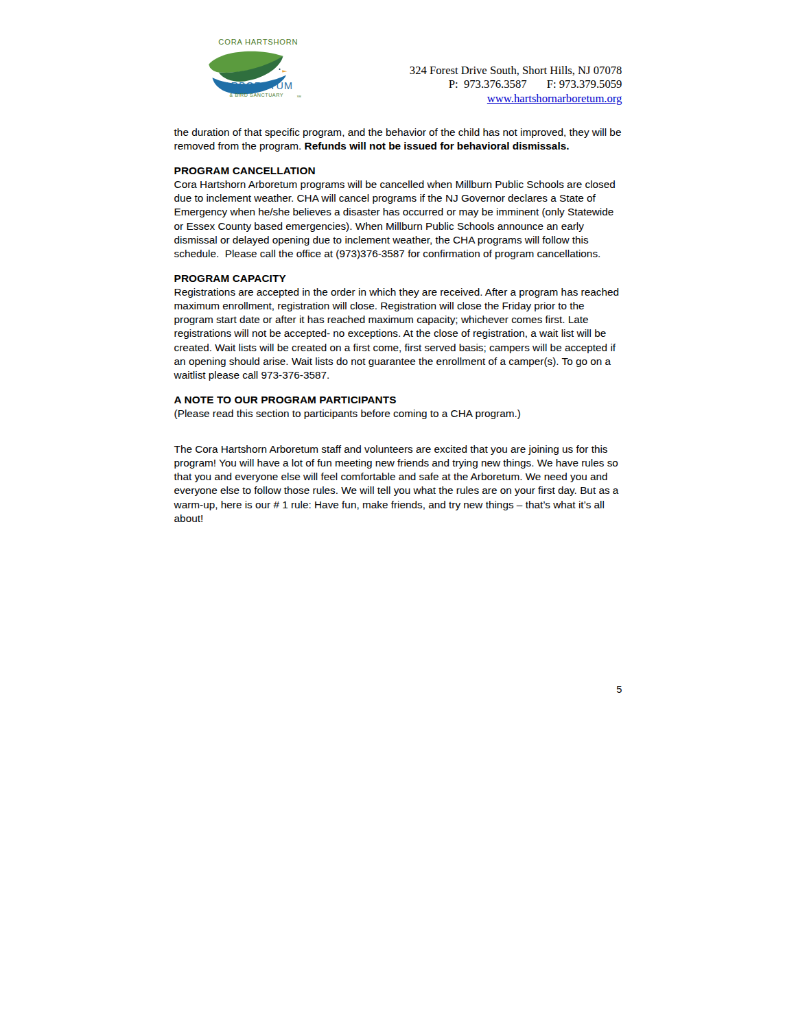CORA HARTSHORN ARBORETUM & BIRD SANCTUARY SM
324 Forest Drive South, Short Hills, NJ 07078
P: 973.376.3587 F: 973.379.5059
www.hartshornarboretum.org
the duration of that specific program, and the behavior of the child has not improved, they will be removed from the program. Refunds will not be issued for behavioral dismissals.
Program Cancellation
Cora Hartshorn Arboretum programs will be cancelled when Millburn Public Schools are closed due to inclement weather. CHA will cancel programs if the NJ Governor declares a State of Emergency when he/she believes a disaster has occurred or may be imminent (only Statewide or Essex County based emergencies). When Millburn Public Schools announce an early dismissal or delayed opening due to inclement weather, the CHA programs will follow this schedule. Please call the office at (973)376-3587 for confirmation of program cancellations.
Program Capacity
Registrations are accepted in the order in which they are received. After a program has reached maximum enrollment, registration will close. Registration will close the Friday prior to the program start date or after it has reached maximum capacity; whichever comes first. Late registrations will not be accepted- no exceptions. At the close of registration, a wait list will be created. Wait lists will be created on a first come, first served basis; campers will be accepted if an opening should arise. Wait lists do not guarantee the enrollment of a camper(s). To go on a waitlist please call 973-376-3587.
A Note to Our Program Participants
(Please read this section to participants before coming to a CHA program.)
The Cora Hartshorn Arboretum staff and volunteers are excited that you are joining us for this program! You will have a lot of fun meeting new friends and trying new things. We have rules so that you and everyone else will feel comfortable and safe at the Arboretum. We need you and everyone else to follow those rules. We will tell you what the rules are on your first day. But as a warm-up, here is our # 1 rule: Have fun, make friends, and try new things – that’s what it’s all about!
5